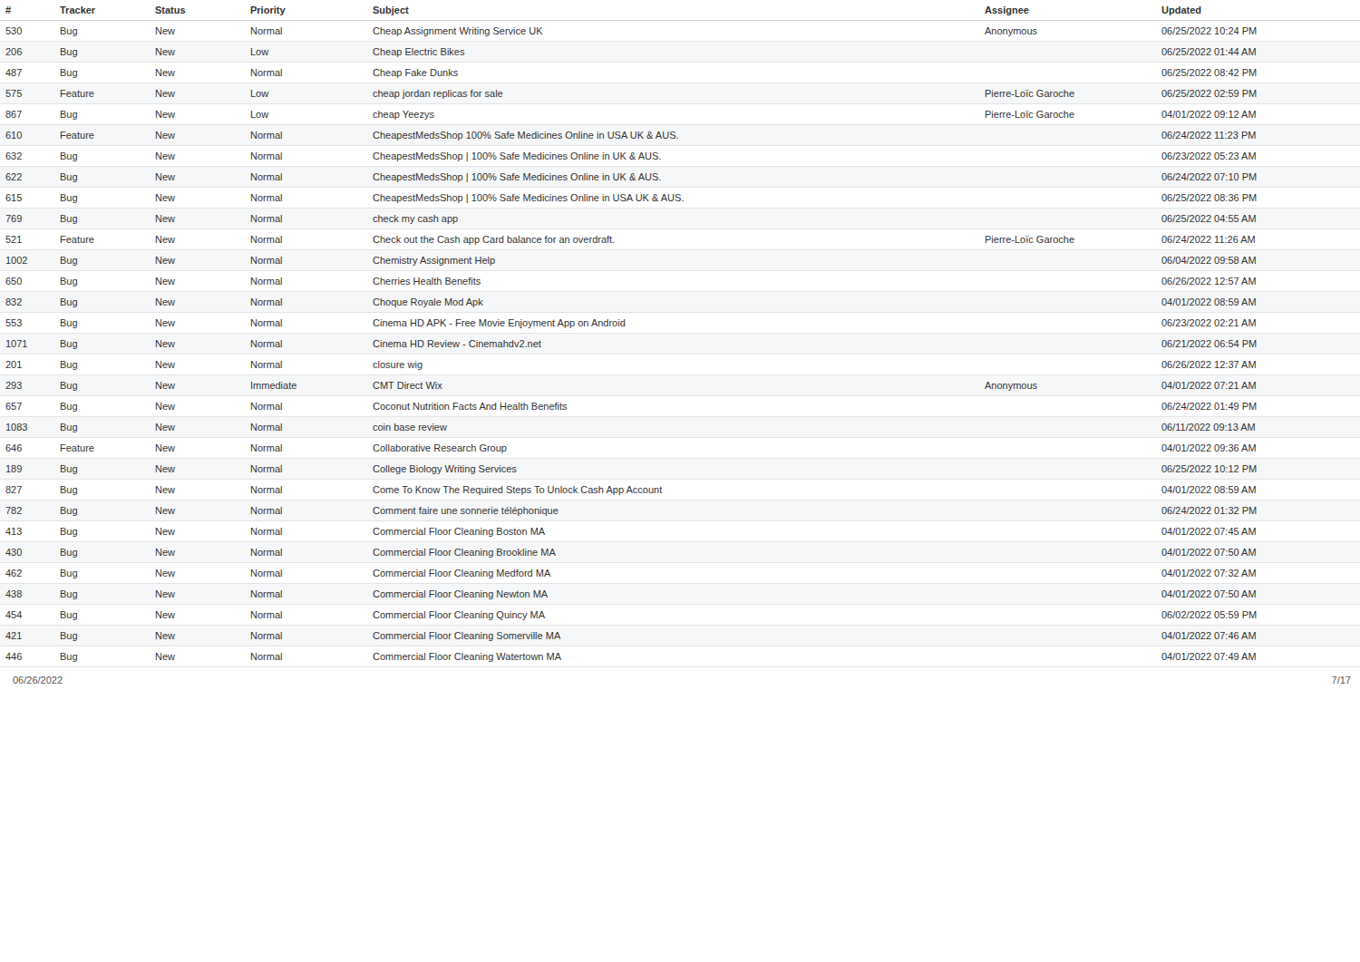| # | Tracker | Status | Priority | Subject | Assignee | Updated |
| --- | --- | --- | --- | --- | --- | --- |
| 530 | Bug | New | Normal | Cheap Assignment Writing Service UK | Anonymous | 06/25/2022 10:24 PM |
| 206 | Bug | New | Low | Cheap Electric Bikes | | 06/25/2022 01:44 AM |
| 487 | Bug | New | Normal | Cheap Fake Dunks | | 06/25/2022 08:42 PM |
| 575 | Feature | New | Low | cheap jordan replicas for sale | Pierre-Loïc Garoche | 06/25/2022 02:59 PM |
| 867 | Bug | New | Low | cheap Yeezys | Pierre-Loïc Garoche | 04/01/2022 09:12 AM |
| 610 | Feature | New | Normal | CheapestMedsShop 100% Safe Medicines Online in USA UK & AUS. | | 06/24/2022 11:23 PM |
| 632 | Bug | New | Normal | CheapestMedsShop / 100% Safe Medicines Online in UK & AUS. | | 06/23/2022 05:23 AM |
| 622 | Bug | New | Normal | CheapestMedsShop / 100% Safe Medicines Online in UK & AUS. | | 06/24/2022 07:10 PM |
| 615 | Bug | New | Normal | CheapestMedsShop / 100% Safe Medicines Online in USA UK & AUS. | | 06/25/2022 08:36 PM |
| 769 | Bug | New | Normal | check my cash app | | 06/25/2022 04:55 AM |
| 521 | Feature | New | Normal | Check out the Cash app Card balance for an overdraft. | Pierre-Loïc Garoche | 06/24/2022 11:26 AM |
| 1002 | Bug | New | Normal | Chemistry Assignment Help | | 06/04/2022 09:58 AM |
| 650 | Bug | New | Normal | Cherries Health Benefits | | 06/26/2022 12:57 AM |
| 832 | Bug | New | Normal | Choque Royale Mod Apk | | 04/01/2022 08:59 AM |
| 553 | Bug | New | Normal | Cinema HD APK - Free Movie Enjoyment App on Android | | 06/23/2022 02:21 AM |
| 1071 | Bug | New | Normal | Cinema HD Review - Cinemahdv2.net | | 06/21/2022 06:54 PM |
| 201 | Bug | New | Normal | closure wig | | 06/26/2022 12:37 AM |
| 293 | Bug | New | Immediate | CMT Direct Wix | Anonymous | 04/01/2022 07:21 AM |
| 657 | Bug | New | Normal | Coconut Nutrition Facts And Health Benefits | | 06/24/2022 01:49 PM |
| 1083 | Bug | New | Normal | coin base review | | 06/11/2022 09:13 AM |
| 646 | Feature | New | Normal | Collaborative Research Group | | 04/01/2022 09:36 AM |
| 189 | Bug | New | Normal | College Biology Writing Services | | 06/25/2022 10:12 PM |
| 827 | Bug | New | Normal | Come To Know The Required Steps To Unlock Cash App Account | | 04/01/2022 08:59 AM |
| 782 | Bug | New | Normal | Comment faire une sonnerie téléphonique | | 06/24/2022 01:32 PM |
| 413 | Bug | New | Normal | Commercial Floor Cleaning Boston MA | | 04/01/2022 07:45 AM |
| 430 | Bug | New | Normal | Commercial Floor Cleaning Brookline MA | | 04/01/2022 07:50 AM |
| 462 | Bug | New | Normal | Commercial Floor Cleaning Medford MA | | 04/01/2022 07:32 AM |
| 438 | Bug | New | Normal | Commercial Floor Cleaning Newton MA | | 04/01/2022 07:50 AM |
| 454 | Bug | New | Normal | Commercial Floor Cleaning Quincy MA | | 06/02/2022 05:59 PM |
| 421 | Bug | New | Normal | Commercial Floor Cleaning Somerville MA | | 04/01/2022 07:46 AM |
| 446 | Bug | New | Normal | Commercial Floor Cleaning Watertown MA | | 04/01/2022 07:49 AM |
06/26/2022 7/17